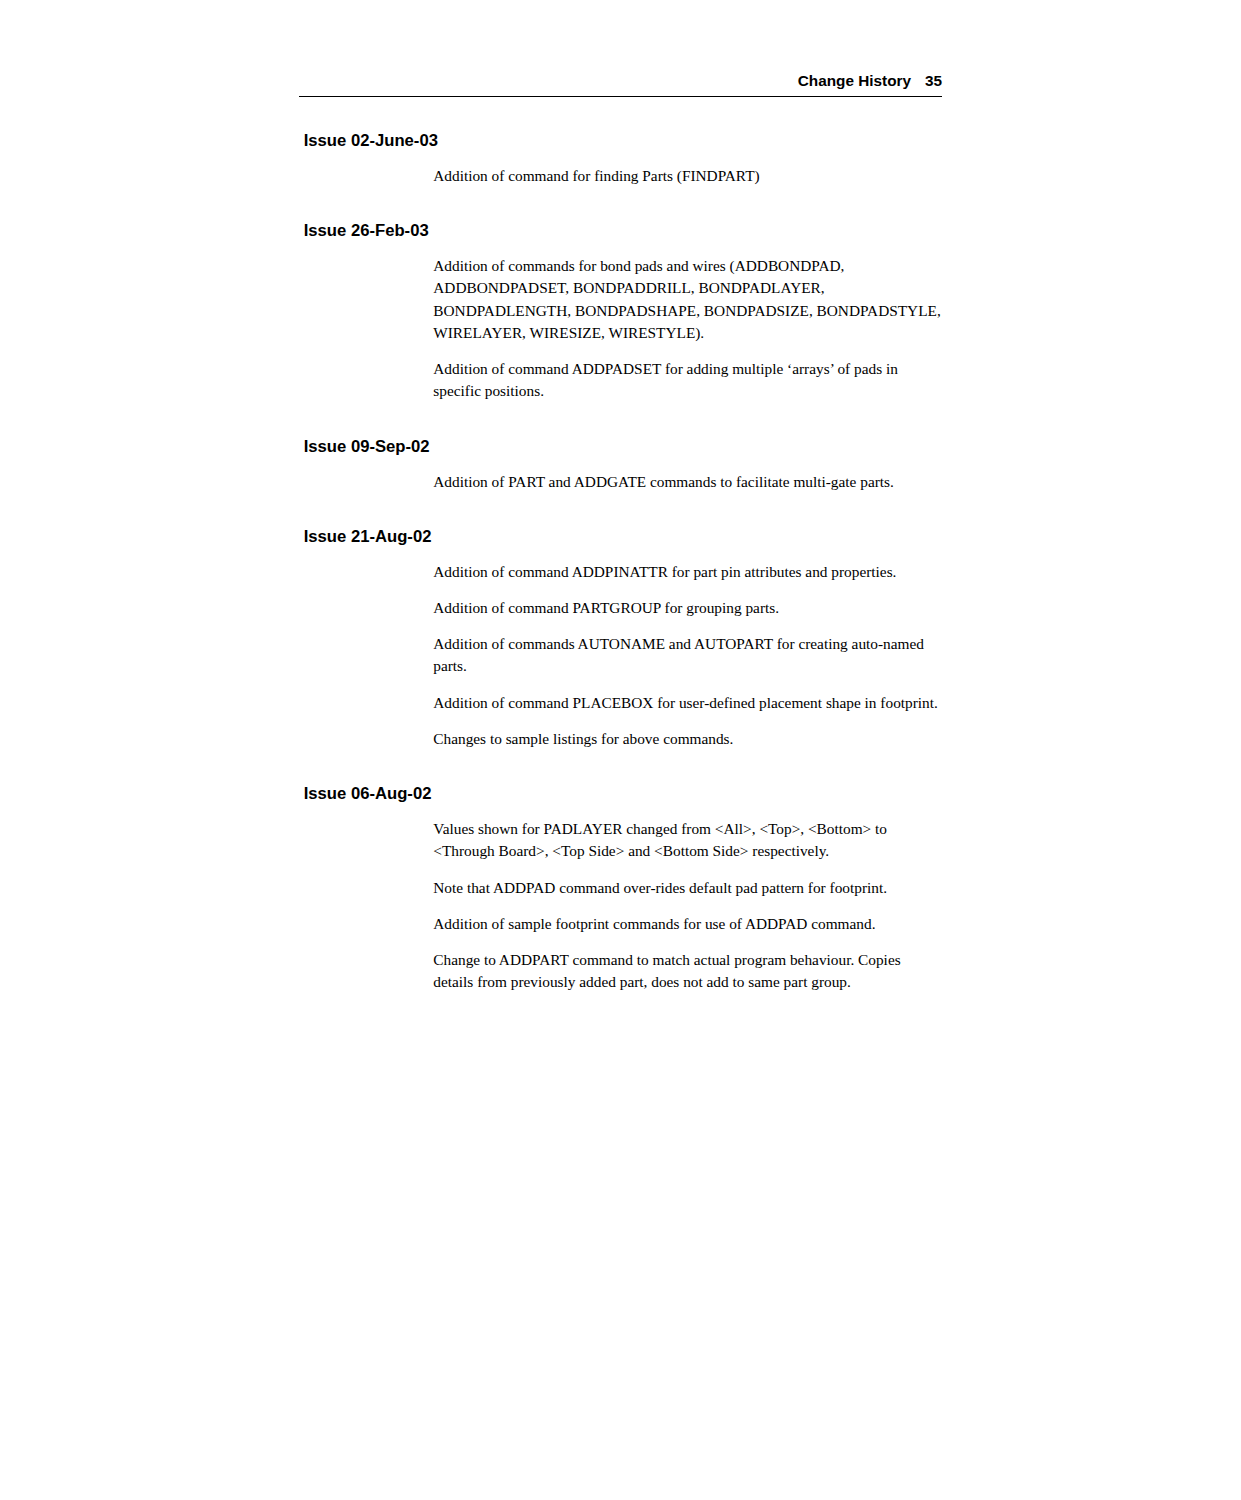Change History 35
Issue 02-June-03
Addition of command for finding Parts (FINDPART)
Issue 26-Feb-03
Addition of commands for bond pads and wires (ADDBONDPAD, ADDBONDPADSET, BONDPADDRILL, BONDPADLAYER, BONDPADLENGTH, BONDPADSHAPE, BONDPADSIZE, BONDPADSTYLE, WIRELAYER, WIRESIZE, WIRESTYLE).
Addition of command ADDPADSET for adding multiple ‘arrays’ of pads in specific positions.
Issue 09-Sep-02
Addition of PART and ADDGATE commands to facilitate multi-gate parts.
Issue 21-Aug-02
Addition of command ADDPINATTR for part pin attributes and properties.
Addition of command PARTGROUP for grouping parts.
Addition of commands AUTONAME and AUTOPART for creating auto-named parts.
Addition of command PLACEBOX for user-defined placement shape in footprint.
Changes to sample listings for above commands.
Issue 06-Aug-02
Values shown for PADLAYER changed from <All>, <Top>, <Bottom> to <Through Board>, <Top Side> and <Bottom Side> respectively.
Note that ADDPAD command over-rides default pad pattern for footprint.
Addition of sample footprint commands for use of ADDPAD command.
Change to ADDPART command to match actual program behaviour. Copies details from previously added part, does not add to same part group.